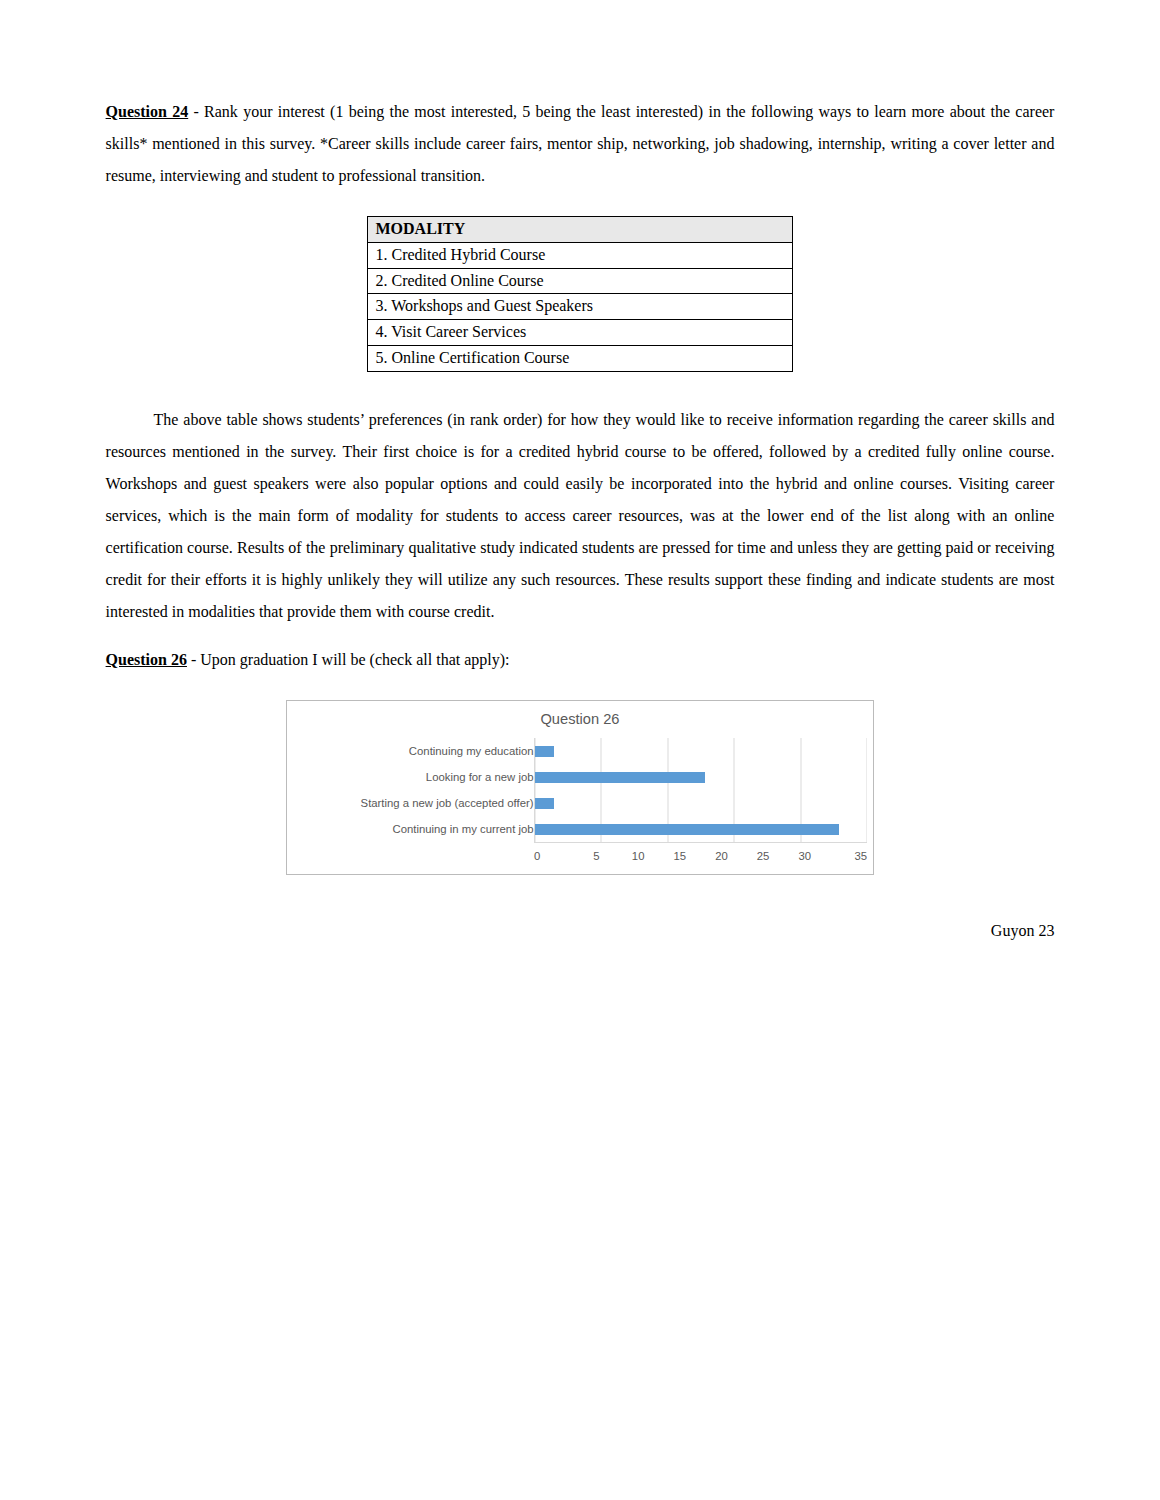Question 24 - Rank your interest (1 being the most interested, 5 being the least interested) in the following ways to learn more about the career skills* mentioned in this survey. *Career skills include career fairs, mentor ship, networking, job shadowing, internship, writing a cover letter and resume, interviewing and student to professional transition.
| MODALITY |
| --- |
| 1. Credited Hybrid Course |
| 2. Credited Online Course |
| 3. Workshops and Guest Speakers |
| 4. Visit Career Services |
| 5. Online Certification Course |
The above table shows students’ preferences (in rank order) for how they would like to receive information regarding the career skills and resources mentioned in the survey. Their first choice is for a credited hybrid course to be offered, followed by a credited fully online course. Workshops and guest speakers were also popular options and could easily be incorporated into the hybrid and online courses. Visiting career services, which is the main form of modality for students to access career resources, was at the lower end of the list along with an online certification course. Results of the preliminary qualitative study indicated students are pressed for time and unless they are getting paid or receiving credit for their efforts it is highly unlikely they will utilize any such resources. These results support these finding and indicate students are most interested in modalities that provide them with course credit.
Question 26 - Upon graduation I will be (check all that apply):
Question 26
| Continuing my education | |
| Looking for a new job | |
| Starting a new job (accepted offer) | |
| Continuing in my current job | |
| | 0 5 10 15 20 25 30 35 |
Guyon 23